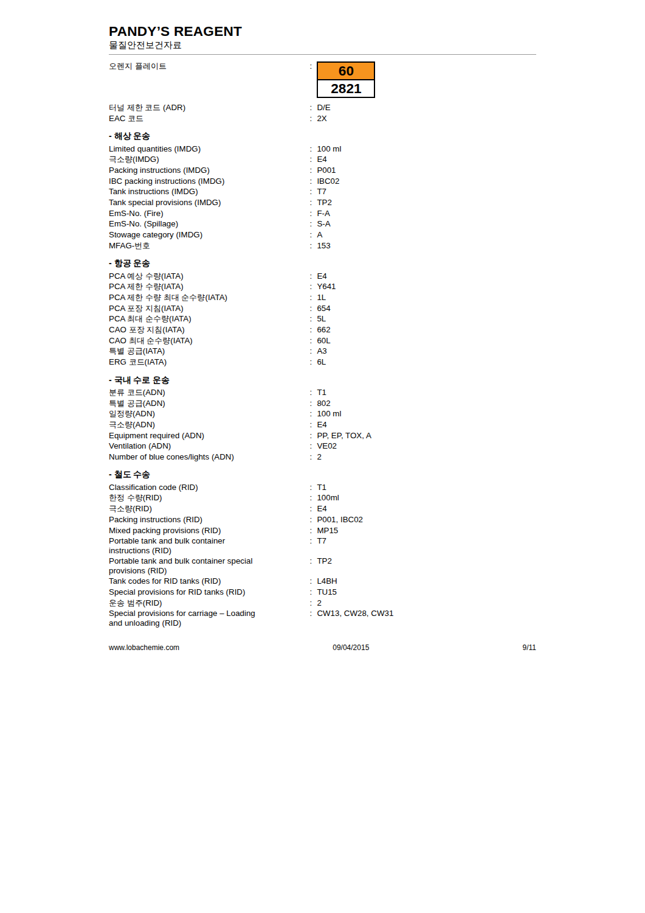PANDY’S REAGENT
물질안전보건자료
| 오렌지 플레이트 | : | 60 2821 |
| 터널 제한 코드 (ADR) | : | D/E |
| EAC 코드 | : | 2X |
- 해상 운송
| Limited quantities (IMDG) | : | 100 ml |
| 극소량(IMDG) | : | E4 |
| Packing instructions (IMDG) | : | P001 |
| IBC packing instructions (IMDG) | : | IBC02 |
| Tank instructions (IMDG) | : | T7 |
| Tank special provisions (IMDG) | : | TP2 |
| EmS-No. (Fire) | : | F-A |
| EmS-No. (Spillage) | : | S-A |
| Stowage category (IMDG) | : | A |
| MFAG-번호 | : | 153 |
- 항공 운송
| PCA 예상 수량(IATA) | : | E4 |
| PCA 제한 수량(IATA) | : | Y641 |
| PCA 제한 수량 최대 순수량(IATA) | : | 1L |
| PCA 포장 지침(IATA) | : | 654 |
| PCA 최대 순수량(IATA) | : | 5L |
| CAO 포장 지침(IATA) | : | 662 |
| CAO 최대 순수량(IATA) | : | 60L |
| 특별 공급(IATA) | : | A3 |
| ERG 코드(IATA) | : | 6L |
- 국내 수로 운송
| 분류 코드(ADN) | : | T1 |
| 특별 공급(ADN) | : | 802 |
| 일정량(ADN) | : | 100 ml |
| 극소량(ADN) | : | E4 |
| Equipment required (ADN) | : | PP, EP, TOX, A |
| Ventilation (ADN) | : | VE02 |
| Number of blue cones/lights (ADN) | : | 2 |
- 철도 수송
| Classification code (RID) | : | T1 |
| 한정 수량(RID) | : | 100ml |
| 극소량(RID) | : | E4 |
| Packing instructions (RID) | : | P001, IBC02 |
| Mixed packing provisions (RID) | : | MP15 |
| Portable tank and bulk container instructions (RID) | : | T7 |
| Portable tank and bulk container special provisions (RID) | : | TP2 |
| Tank codes for RID tanks (RID) | : | L4BH |
| Special provisions for RID tanks (RID) | : | TU15 |
| 운송 범주(RID) | : | 2 |
| Special provisions for carriage – Loading and unloading (RID) | : | CW13, CW28, CW31 |
www.lobachemie.com
09/04/2015
9/11